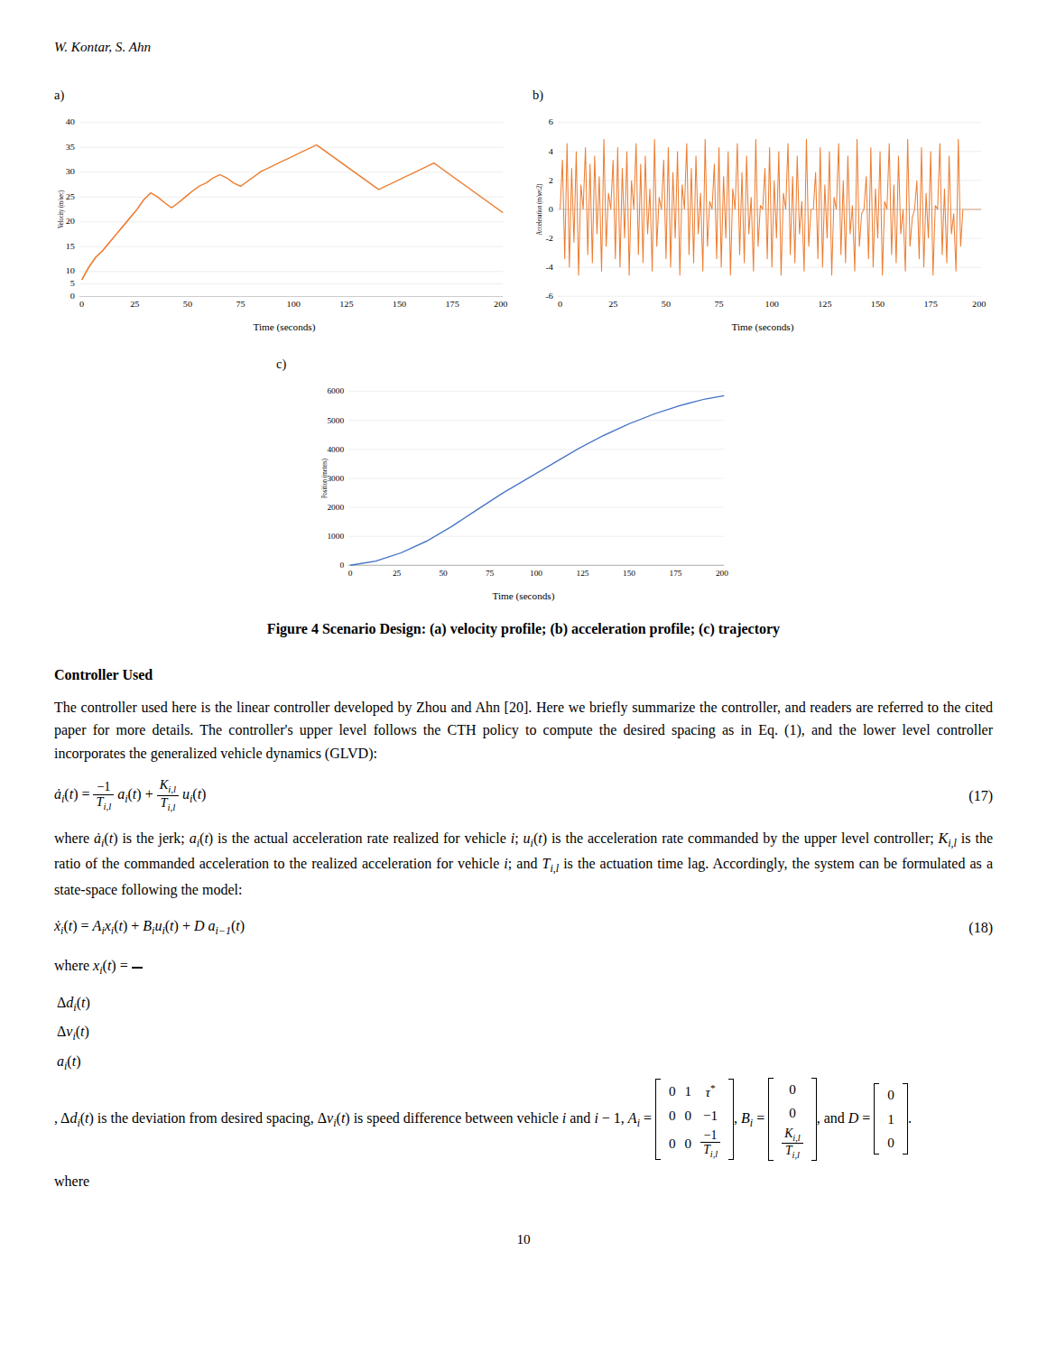W. Kontar, S. Ahn
a)
40 35 30 25 20 15 10 5 0 0 25 50 75 100 125 150 175 200 Velocity (m/sec)
Time (seconds)
b)
6 4 2 0 -2 -4 -6 0 25 50 75 100 125 150 175 200 Acceleration (m/sec2)
Time (seconds)
c)
6000 5000 4000 3000 2000 1000 0 0 25 50 75 100 125 150 175 200 Position (meters)
Time (seconds)
Figure 4 Scenario Design: (a) velocity profile; (b) acceleration profile; (c) trajectory
Controller Used
The controller used here is the linear controller developed by Zhou and Ahn [20]. Here we briefly summarize the controller, and readers are referred to the cited paper for more details. The controller's upper level follows the CTH policy to compute the desired spacing as in Eq. (1), and the lower level controller incorporates the generalized vehicle dynamics (GLVD):
ȧi(t) = −1 Ti,l ai(t) + Ki,l Ti,l ui(t)
(17)
where ȧi(t) is the jerk; ai(t) is the actual acceleration rate realized for vehicle i; ui(t) is the acceleration rate commanded by the upper level controller; Ki,l is the ratio of the commanded acceleration to the realized acceleration for vehicle i; and Ti,l is the actuation time lag. Accordingly, the system can be formulated as a state-space following the model:
ẋi(t) = Aixi(t) + Biui(t) + D ai−1(t)
(18)
where xi(t) =
| Δ d i ( t ) |
| Δ v i ( t ) |
| a i ( t ) |
, Δdi(t) is the deviation from desired spacing, Δvi(t) is speed difference between vehicle i and i − 1, Ai =
| 0 | 1 | τ * |
| 0 | 0 | −1 |
| 0 | 0 | −1 T i,l |
, Bi =
| 0 |
| 0 |
| K i,l T i,l |
, and D =
| 0 |
| 1 |
| 0 |
.
where
10